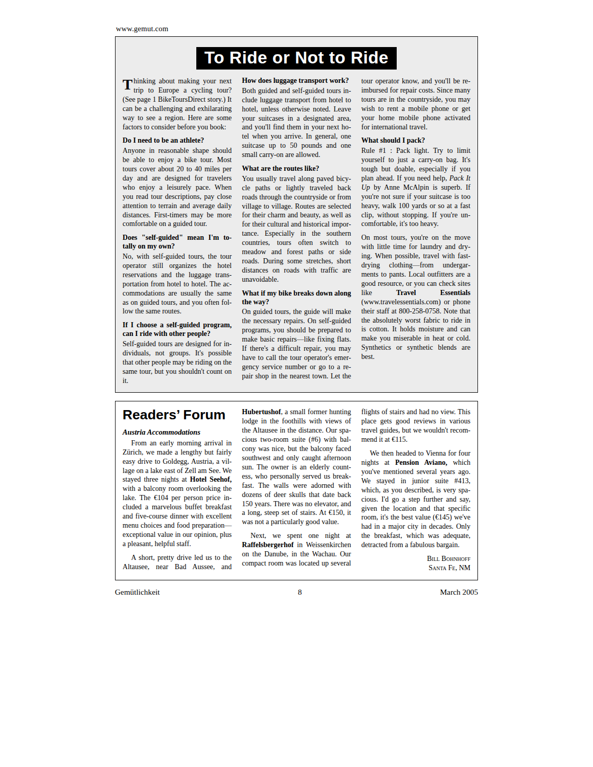www.gemut.com
To Ride or Not to Ride
Thinking about making your next trip to Europe a cycling tour? (See page 1 BikeToursDirect story.) It can be a challenging and exhilarating way to see a region. Here are some factors to consider before you book:
Do I need to be an athlete?
Anyone in reasonable shape should be able to enjoy a bike tour. Most tours cover about 20 to 40 miles per day and are designed for travelers who enjoy a leisurely pace. When you read tour descriptions, pay close attention to terrain and average daily distances. First-timers may be more comfortable on a guided tour.
Does "self-guided" mean I'm totally on my own?
No, with self-guided tours, the tour operator still organizes the hotel reservations and the luggage transportation from hotel to hotel. The accommodations are usually the same as on guided tours, and you often follow the same routes.
If I choose a self-guided program, can I ride with other people?
Self-guided tours are designed for individuals, not groups. It's possible that other people may be riding on the same tour, but you shouldn't count on it.
How does luggage transport work?
Both guided and self-guided tours include luggage transport from hotel to hotel, unless otherwise noted. Leave your suitcases in a designated area, and you'll find them in your next hotel when you arrive. In general, one suitcase up to 50 pounds and one small carry-on are allowed.
What are the routes like?
You usually travel along paved bicycle paths or lightly traveled back roads through the countryside or from village to village. Routes are selected for their charm and beauty, as well as for their cultural and historical importance. Especially in the southern countries, tours often switch to meadow and forest paths or side roads. During some stretches, short distances on roads with traffic are unavoidable.
What if my bike breaks down along the way?
On guided tours, the guide will make the necessary repairs. On self-guided programs, you should be prepared to make basic repairs—like fixing flats. If there's a difficult repair, you may have to call the tour operator's emergency service number or go to a repair shop in the nearest town. Let the tour operator know, and you'll be reimbursed for repair costs. Since many tours are in the countryside, you may wish to rent a mobile phone or get your home mobile phone activated for international travel.
What should I pack?
Rule #1 : Pack light. Try to limit yourself to just a carry-on bag. It's tough but doable, especially if you plan ahead. If you need help, Pack It Up by Anne McAlpin is superb. If you're not sure if your suitcase is too heavy, walk 100 yards or so at a fast clip, without stopping. If you're uncomfortable, it's too heavy.
On most tours, you're on the move with little time for laundry and drying. When possible, travel with fast-drying clothing—from undergarments to pants. Local outfitters are a good resource, or you can check sites like Travel Essentials (www.travelessentials.com) or phone their staff at 800-258-0758. Note that the absolutely worst fabric to ride in is cotton. It holds moisture and can make you miserable in heat or cold. Synthetics or synthetic blends are best.
Readers’ Forum
Austria Accommodations
From an early morning arrival in Zürich, we made a lengthy but fairly easy drive to Goldegg, Austria, a village on a lake east of Zell am See. We stayed three nights at Hotel Seehof, with a balcony room overlooking the lake. The €104 per person price included a marvelous buffet breakfast and five-course dinner with excellent menu choices and food preparation—exceptional value in our opinion, plus a pleasant, helpful staff.
A short, pretty drive led us to the Altausee, near Bad Aussee, and Hubertushof, a small former hunting lodge in the foothills with views of the Altausee in the distance. Our spacious two-room suite (#6) with balcony was nice, but the balcony faced southwest and only caught afternoon sun. The owner is an elderly countess, who personally served us breakfast. The walls were adorned with dozens of deer skulls that date back 150 years. There was no elevator, and a long, steep set of stairs. At €150, it was not a particularly good value.
Next, we spent one night at Raffelsbergerhof in Weissenkirchen on the Danube, in the Wachau. Our compact room was located up several flights of stairs and had no view. This place gets good reviews in various travel guides, but we wouldn't recommend it at €115.
We then headed to Vienna for four nights at Pension Aviano, which you've mentioned several years ago. We stayed in junior suite #413, which, as you described, is very spacious. I'd go a step further and say, given the location and that specific room, it's the best value (€145) we've had in a major city in decades. Only the breakfast, which was adequate, detracted from a fabulous bargain.
Bill Bohnhoff
Santa Fe, NM
Gemütlichkeit
8
March 2005